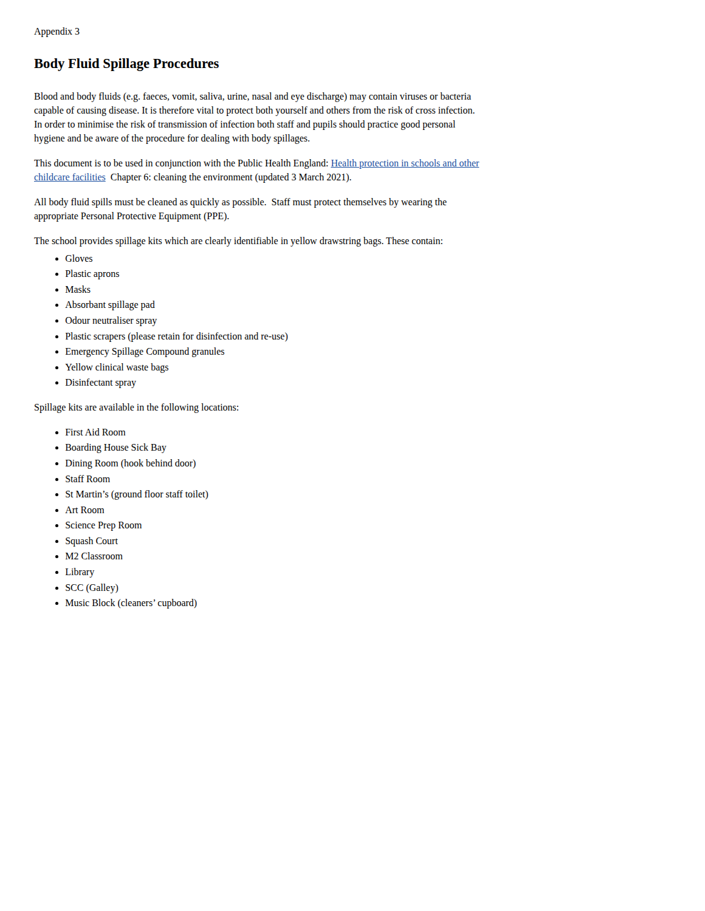Appendix 3
Body Fluid Spillage Procedures
Blood and body fluids (e.g. faeces, vomit, saliva, urine, nasal and eye discharge) may contain viruses or bacteria capable of causing disease. It is therefore vital to protect both yourself and others from the risk of cross infection. In order to minimise the risk of transmission of infection both staff and pupils should practice good personal hygiene and be aware of the procedure for dealing with body spillages.
This document is to be used in conjunction with the Public Health England: Health protection in schools and other childcare facilities Chapter 6: cleaning the environment (updated 3 March 2021).
All body fluid spills must be cleaned as quickly as possible. Staff must protect themselves by wearing the appropriate Personal Protective Equipment (PPE).
The school provides spillage kits which are clearly identifiable in yellow drawstring bags. These contain:
Gloves
Plastic aprons
Masks
Absorbant spillage pad
Odour neutraliser spray
Plastic scrapers (please retain for disinfection and re-use)
Emergency Spillage Compound granules
Yellow clinical waste bags
Disinfectant spray
Spillage kits are available in the following locations:
First Aid Room
Boarding House Sick Bay
Dining Room (hook behind door)
Staff Room
St Martin’s (ground floor staff toilet)
Art Room
Science Prep Room
Squash Court
M2 Classroom
Library
SCC (Galley)
Music Block (cleaners’ cupboard)